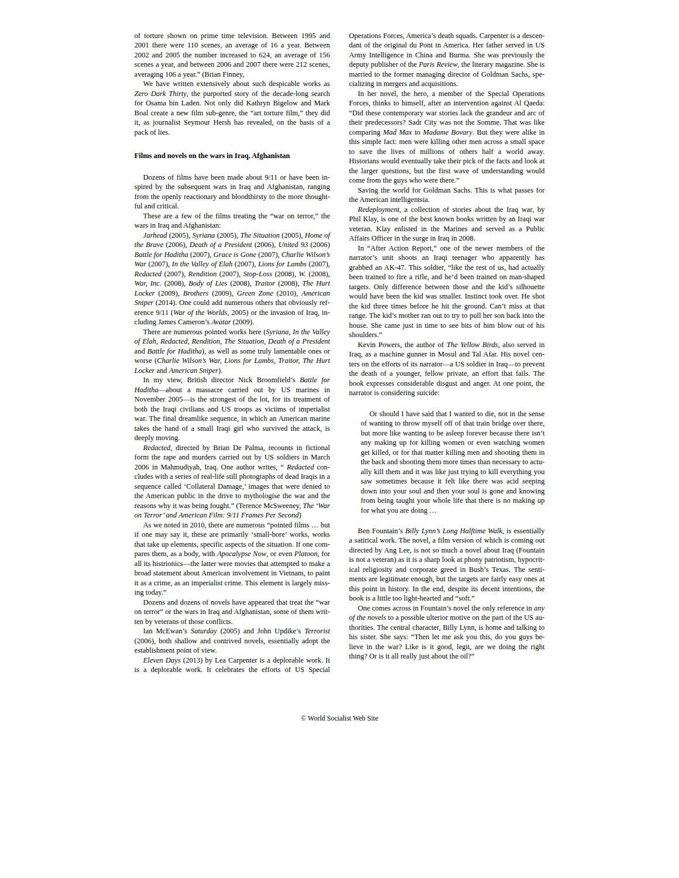of torture shown on prime time television. Between 1995 and 2001 there were 110 scenes, an average of 16 a year. Between 2002 and 2005 the number increased to 624, an average of 156 scenes a year, and between 2006 and 2007 there were 212 scenes, averaging 106 a year.” (Brian Finney,
We have written extensively about such despicable works as Zero Dark Thirty, the purported story of the decade-long search for Osama bin Laden. Not only did Kathryn Bigelow and Mark Boal create a new film sub-genre, the “art torture film,” they did it, as journalist Seymour Hersh has revealed, on the basis of a pack of lies.
Films and novels on the wars in Iraq, Afghanistan
Dozens of films have been made about 9/11 or have been inspired by the subsequent wars in Iraq and Afghanistan, ranging from the openly reactionary and bloodthirsty to the more thoughtful and critical.
These are a few of the films treating the “war on terror,” the wars in Iraq and Afghanistan:
Jarhead (2005), Syriana (2005), The Situation (2005), Home of the Brave (2006), Death of a President (2006), United 93 (2006) Battle for Haditha (2007), Grace is Gone (2007), Charlie Wilson’s War (2007), In the Valley of Elah (2007), Lions for Lambs (2007), Redacted (2007), Rendition (2007), Stop-Loss (2008), W. (2008), War, Inc. (2008), Body of Lies (2008), Traitor (2008), The Hurt Locker (2009), Brothers (2009), Green Zone (2010), American Sniper (2014). One could add numerous others that obviously reference 9/11 (War of the Worlds, 2005) or the invasion of Iraq, including James Cameron’s Avatar (2009).
There are numerous pointed works here (Syriana, In the Valley of Elah, Redacted, Rendition, The Situation, Death of a President and Battle for Haditha), as well as some truly lamentable ones or worse (Charlie Wilson’s War, Lions for Lambs, Traitor, The Hurt Locker and American Sniper).
In my view, British director Nick Broomfield’s Battle for Haditha—about a massacre carried out by US marines in November 2005—is the strongest of the lot, for its treatment of both the Iraqi civilians and US troops as victims of imperialist war. The final dreamlike sequence, in which an American marine takes the hand of a small Iraqi girl who survived the attack, is deeply moving.
Redacted, directed by Brian De Palma, recounts in fictional form the rape and murders carried out by US soldiers in March 2006 in Mahmudiyah, Iraq. One author writes, “ Redacted concludes with a series of real-life still photographs of dead Iraqis in a sequence called ‘Collateral Damage,’ images that were denied to the American public in the drive to mythologise the war and the reasons why it was being fought.” (Terence McSweeney, The ‘War on Terror’ and American Film: 9/11 Frames Per Second)
As we noted in 2010, there are numerous “pointed films … but if one may say it, these are primarily ‘small-bore’ works, works that take up elements, specific aspects of the situation. If one compares them, as a body, with Apocalypse Now, or even Platoon, for all its histrionics—the latter were movies that attempted to make a broad statement about American involvement in Vietnam, to paint it as a crime, as an imperialist crime. This element is largely missing today.”
Dozens and dozens of novels have appeared that treat the “war on terror” or the wars in Iraq and Afghanistan, some of them written by veterans of those conflicts.
Ian McEwan’s Saturday (2005) and John Updike’s Terrorist (2006), both shallow and contrived novels, essentially adopt the establishment point of view.
Eleven Days (2013) by Lea Carpenter is a deplorable work. It is a deplorable work. It celebrates the efforts of US Special Operations Forces, America’s death squads. Carpenter is a descendant of the original du Pont in America. Her father served in US Army Intelligence in China and Burma. She was previously the deputy publisher of the Paris Review, the literary magazine. She is married to the former managing director of Goldman Sachs, specializing in mergers and acquisitions.
In her novel, the hero, a member of the Special Operations Forces, thinks to himself, after an intervention against Al Qaeda: “Did these contemporary war stories lack the grandeur and arc of their predecessors? Sadr City was not the Somme. That was like comparing Mad Max to Madame Bovary. But they were alike in this simple fact: men were killing other men across a small space to save the lives of millions of others half a world away. Historians would eventually take their pick of the facts and look at the larger questions, but the first wave of understanding would come from the guys who were there.”
Saving the world for Goldman Sachs. This is what passes for the American intelligentsia.
Redeployment, a collection of stories about the Iraq war, by Phil Klay, is one of the best known books written by an Iraqi war veteran. Klay enlisted in the Marines and served as a Public Affairs Officer in the surge in Iraq in 2008.
In “After Action Report,” one of the newer members of the narrator’s unit shoots an Iraqi teenager who apparently has grabbed an AK-47. This soldier, “like the rest of us, had actually been trained to fire a rifle, and he’d been trained on man-shaped targets. Only difference between those and the kid’s silhouette would have been the kid was smaller. Instinct took over. He shot the kid three times before he hit the ground. Can’t miss at that range. The kid’s mother ran out to try to pull her son back into the house. She came just in time to see bits of him blow out of his shoulders.”
Kevin Powers, the author of The Yellow Birds, also served in Iraq, as a machine gunner in Mosul and Tal Afar. His novel centers on the efforts of its narrator—a US soldier in Iraq—to prevent the death of a younger, fellow private, an effort that fails. The book expresses considerable disgust and anger. At one point, the narrator is considering suicide:
Or should I have said that I wanted to die, not in the sense of wanting to throw myself off of that train bridge over there, but more like wanting to be asleep forever because there isn’t any making up for killing women or even watching women get killed, or for that matter killing men and shooting them in the back and shooting them more times than necessary to actually kill them and it was like just trying to kill everything you saw sometimes because it felt like there was acid seeping down into your soul and then your soul is gone and knowing from being taught your whole life that there is no making up for what you are doing …
Ben Fountain’s Billy Lynn’s Long Halftime Walk, is essentially a satirical work. The novel, a film version of which is coming out directed by Ang Lee, is not so much a novel about Iraq (Fountain is not a veteran) as it is a sharp look at phony patriotism, hypocritical religiosity and corporate greed in Bush’s Texas. The sentiments are legitimate enough, but the targets are fairly easy ones at this point in history. In the end, despite its decent intentions, the book is a little too light-hearted and “soft.”
One comes across in Fountain’s novel the only reference in any of the novels to a possible ulterior motive on the part of the US authorities. The central character, Billy Lynn, is home and talking to his sister. She says: “Then let me ask you this, do you guys believe in the war? Like is it good, legit, are we doing the right thing? Or is it all really just about the oil?”
© World Socialist Web Site